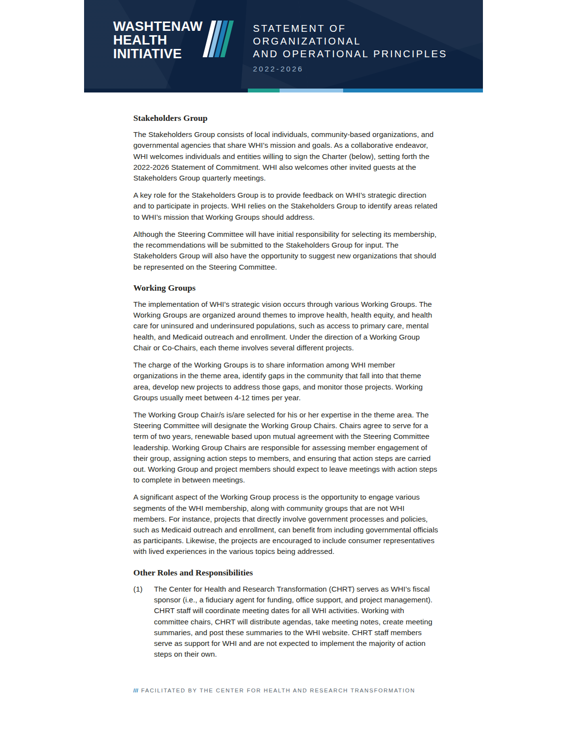Washtenaw Health Initiative
Statement of Organizational
and Operational Principles
2022-2026
Stakeholders Group
The Stakeholders Group consists of local individuals, community-based organizations, and governmental agencies that share WHI’s mission and goals. As a collaborative endeavor, WHI welcomes individuals and entities willing to sign the Charter (below), setting forth the 2022-2026 Statement of Commitment. WHI also welcomes other invited guests at the Stakeholders Group quarterly meetings.
A key role for the Stakeholders Group is to provide feedback on WHI’s strategic direction and to participate in projects. WHI relies on the Stakeholders Group to identify areas related to WHI’s mission that Working Groups should address.
Although the Steering Committee will have initial responsibility for selecting its membership, the recommendations will be submitted to the Stakeholders Group for input. The Stakeholders Group will also have the opportunity to suggest new organizations that should be represented on the Steering Committee.
Working Groups
The implementation of WHI’s strategic vision occurs through various Working Groups. The Working Groups are organized around themes to improve health, health equity, and health care for uninsured and underinsured populations, such as access to primary care, mental health, and Medicaid outreach and enrollment. Under the direction of a Working Group Chair or Co-Chairs, each theme involves several different projects.
The charge of the Working Groups is to share information among WHI member organizations in the theme area, identify gaps in the community that fall into that theme area, develop new projects to address those gaps, and monitor those projects. Working Groups usually meet between 4-12 times per year.
The Working Group Chair/s is/are selected for his or her expertise in the theme area. The Steering Committee will designate the Working Group Chairs. Chairs agree to serve for a term of two years, renewable based upon mutual agreement with the Steering Committee leadership. Working Group Chairs are responsible for assessing member engagement of their group, assigning action steps to members, and ensuring that action steps are carried out. Working Group and project members should expect to leave meetings with action steps to complete in between meetings.
A significant aspect of the Working Group process is the opportunity to engage various segments of the WHI membership, along with community groups that are not WHI members. For instance, projects that directly involve government processes and policies, such as Medicaid outreach and enrollment, can benefit from including governmental officials as participants. Likewise, the projects are encouraged to include consumer representatives with lived experiences in the various topics being addressed.
Other Roles and Responsibilities
(1) The Center for Health and Research Transformation (CHRT) serves as WHI’s fiscal sponsor (i.e., a fiduciary agent for funding, office support, and project management). CHRT staff will coordinate meeting dates for all WHI activities. Working with committee chairs, CHRT will distribute agendas, take meeting notes, create meeting summaries, and post these summaries to the WHI website. CHRT staff members serve as support for WHI and are not expected to implement the majority of action steps on their own.
///Facilitated by the Center for Health and Research Transformation